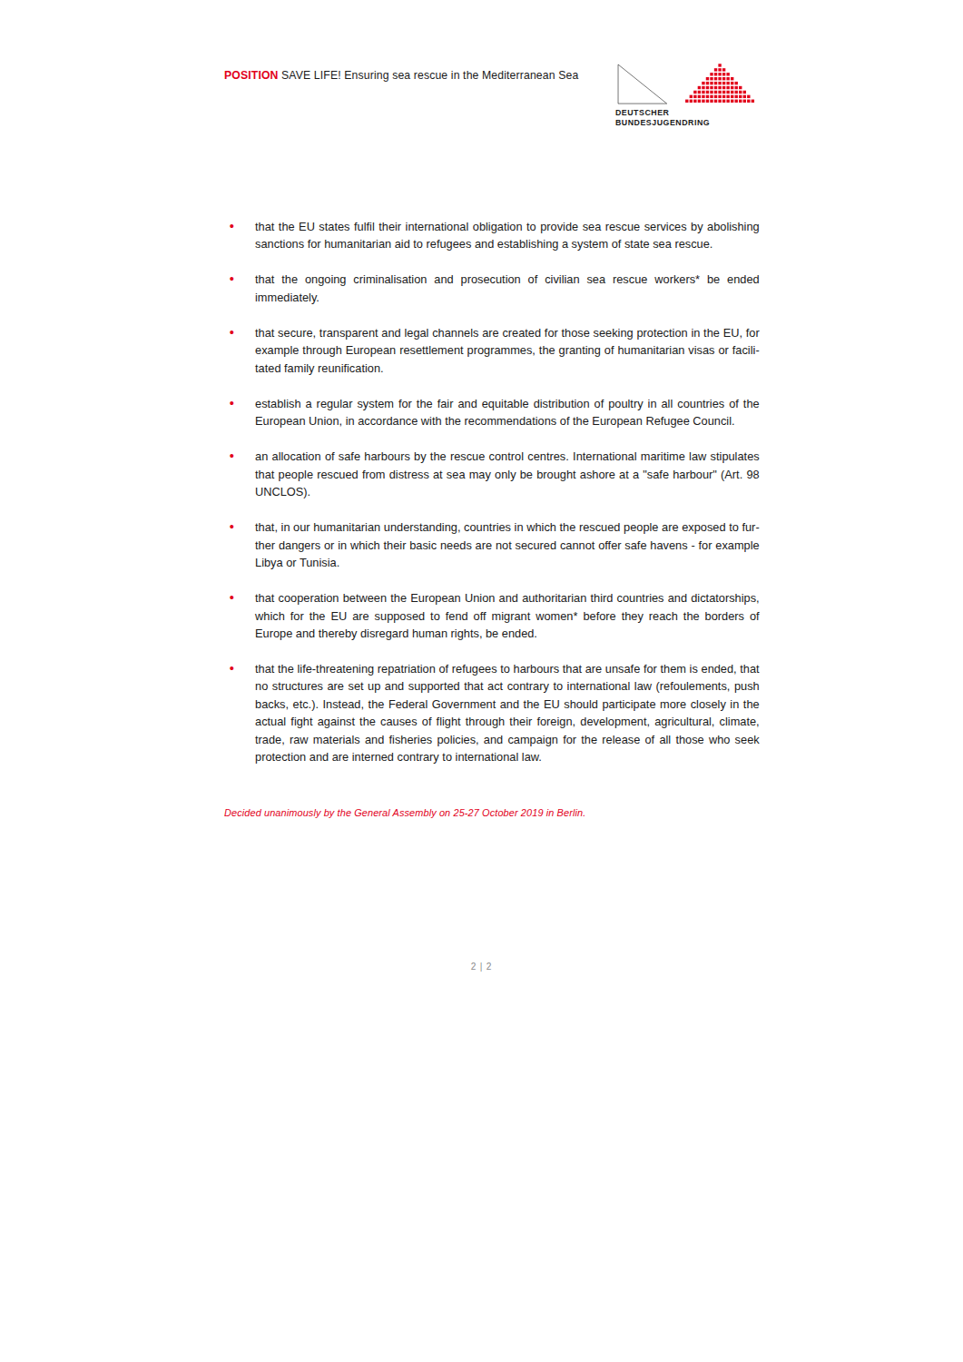POSITION SAVE LIFE! Ensuring sea rescue in the Mediterranean Sea
Deutscher
Bundesjugendring
that the EU states fulfil their international obligation to provide sea rescue services by abolishing sanctions for humanitarian aid to refugees and establishing a system of state sea rescue.
that the ongoing criminalisation and prosecution of civilian sea rescue workers* be ended immediately.
that secure, transparent and legal channels are created for those seeking protection in the EU, for example through European resettlement programmes, the granting of humanitarian visas or facilitated family reunification.
establish a regular system for the fair and equitable distribution of poultry in all countries of the European Union, in accordance with the recommendations of the European Refugee Council.
an allocation of safe harbours by the rescue control centres. International maritime law stipulates that people rescued from distress at sea may only be brought ashore at a "safe harbour" (Art. 98 UNCLOS).
that, in our humanitarian understanding, countries in which the rescued people are exposed to further dangers or in which their basic needs are not secured cannot offer safe havens - for example Libya or Tunisia.
that cooperation between the European Union and authoritarian third countries and dictatorships, which for the EU are supposed to fend off migrant women* before they reach the borders of Europe and thereby disregard human rights, be ended.
that the life-threatening repatriation of refugees to harbours that are unsafe for them is ended, that no structures are set up and supported that act contrary to international law (refoulements, push backs, etc.). Instead, the Federal Government and the EU should participate more closely in the actual fight against the causes of flight through their foreign, development, agricultural, climate, trade, raw materials and fisheries policies, and campaign for the release of all those who seek protection and are interned contrary to international law.
Decided unanimously by the General Assembly on 25-27 October 2019 in Berlin.
2 | 2